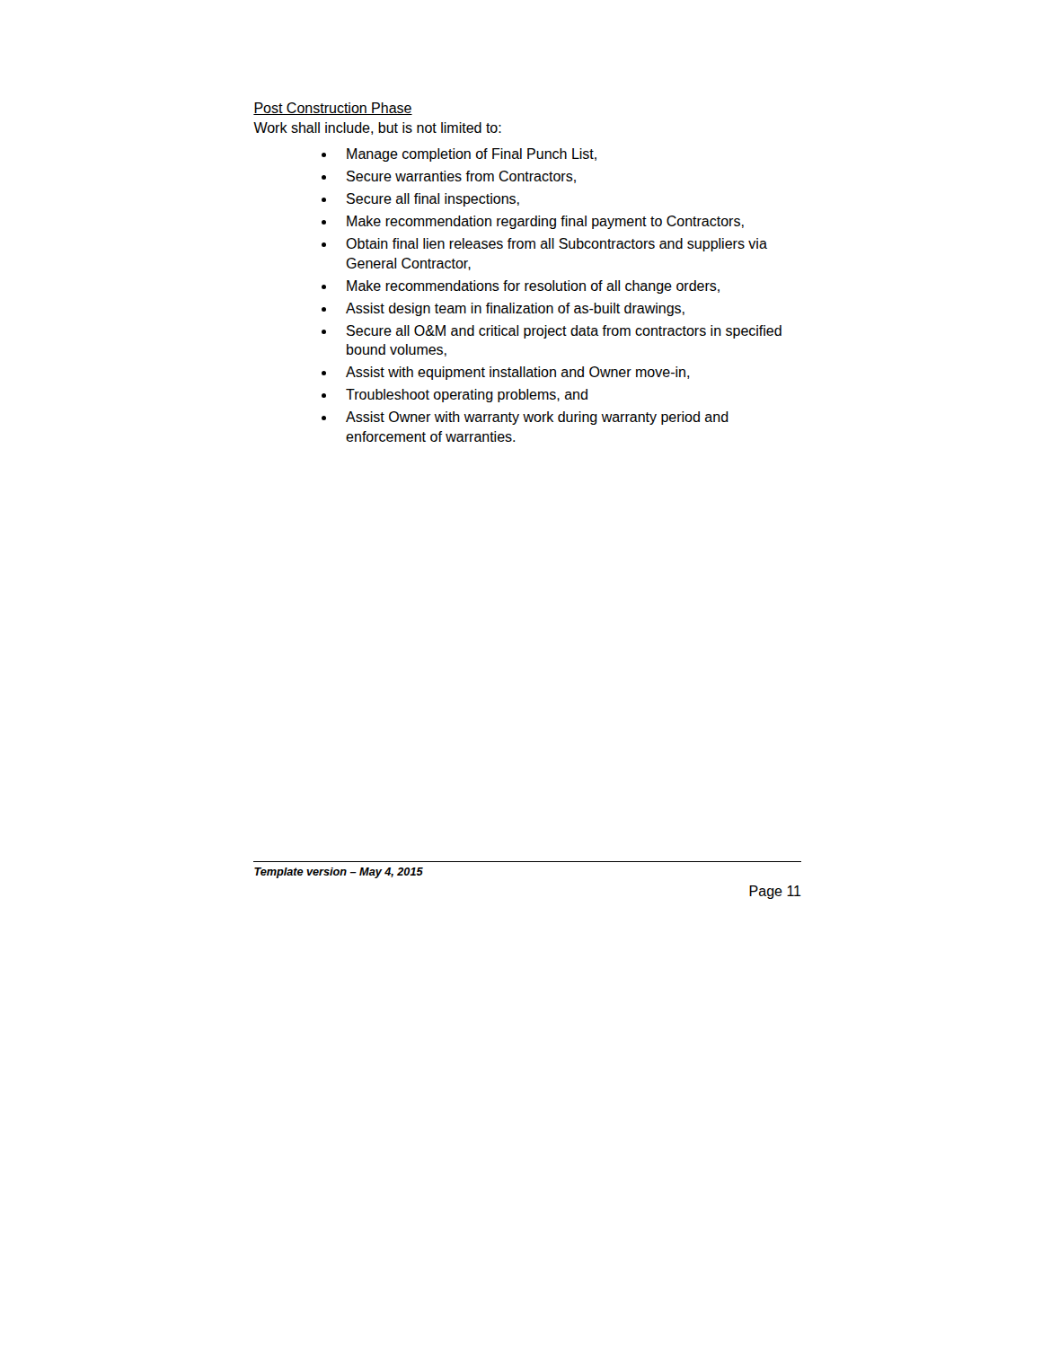Post Construction Phase
Work shall include, but is not limited to:
Manage completion of Final Punch List,
Secure warranties from Contractors,
Secure all final inspections,
Make recommendation regarding final payment to Contractors,
Obtain final lien releases from all Subcontractors and suppliers via General Contractor,
Make recommendations for resolution of all change orders,
Assist design team in finalization of as-built drawings,
Secure all O&M and critical project data from contractors in specified bound volumes,
Assist with equipment installation and Owner move-in,
Troubleshoot operating problems, and
Assist Owner with warranty work during warranty period and enforcement of warranties.
Template version – May 4, 2015
Page 11